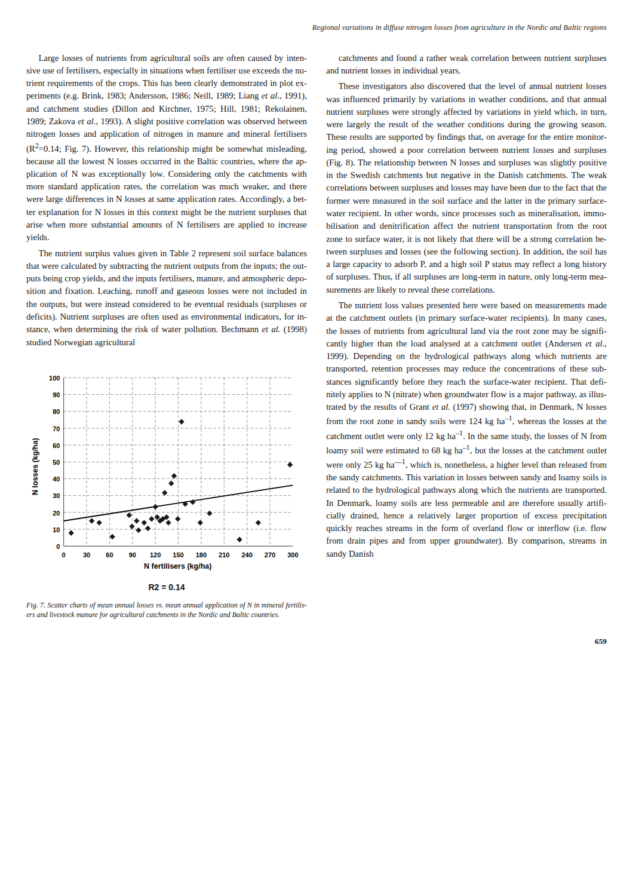Regional variations in diffuse nitrogen losses from agriculture in the Nordic and Baltic regions
Large losses of nutrients from agricultural soils are often caused by intensive use of fertilisers, especially in situations when fertiliser use exceeds the nutrient requirements of the crops. This has been clearly demonstrated in plot experiments (e.g. Brink, 1983; Andersson, 1986; Neill, 1989; Liang et al., 1991), and catchment studies (Dillon and Kirchner, 1975; Hill, 1981; Rekolainen, 1989; Zakova et al., 1993). A slight positive correlation was observed between nitrogen losses and application of nitrogen in manure and mineral fertilisers (R2=0.14; Fig. 7). However, this relationship might be somewhat misleading, because all the lowest N losses occurred in the Baltic countries, where the application of N was exceptionally low. Considering only the catchments with more standard application rates, the correlation was much weaker, and there were large differences in N losses at same application rates. Accordingly, a better explanation for N losses in this context might be the nutrient surpluses that arise when more substantial amounts of N fertilisers are applied to increase yields.
The nutrient surplus values given in Table 2 represent soil surface balances that were calculated by subtracting the nutrient outputs from the inputs; the outputs being crop yields, and the inputs fertilisers, manure, and atmospheric deposition and fixation. Leaching, runoff and gaseous losses were not included in the outputs, but were instead considered to be eventual residuals (surpluses or deficits). Nutrient surpluses are often used as environmental indicators, for instance, when determining the risk of water pollution. Bechmann et al. (1998) studied Norwegian agricultural
N losses (kg/ha) 100 90 80 70 60 50 40 30 20 10 0 0 30 60 90 120 150 180 210 240 270 300 N fertilisers (kg/ha)
R2 = 0.14
Fig. 7. Scatter charts of mean annual losses vs. mean annual application of N in mineral fertilisers and livestock manure for agricultural catchments in the Nordic and Baltic countries.
catchments and found a rather weak correlation between nutrient surpluses and nutrient losses in individual years.
These investigators also discovered that the level of annual nutrient losses was influenced primarily by variations in weather conditions, and that annual nutrient surpluses were strongly affected by variations in yield which, in turn, were largely the result of the weather conditions during the growing season. These results are supported by findings that, on average for the entire monitoring period, showed a poor correlation between nutrient losses and surpluses (Fig. 8). The relationship between N losses and surpluses was slightly positive in the Swedish catchments but negative in the Danish catchments. The weak correlations between surpluses and losses may have been due to the fact that the former were measured in the soil surface and the latter in the primary surface-water recipient. In other words, since processes such as mineralisation, immobilisation and denitrification affect the nutrient transportation from the root zone to surface water, it is not likely that there will be a strong correlation between surpluses and losses (see the following section). In addition, the soil has a large capacity to adsorb P, and a high soil P status may reflect a long history of surpluses. Thus, if all surpluses are long-term in nature, only long-term measurements are likely to reveal these correlations.
The nutrient loss values presented here were based on measurements made at the catchment outlets (in primary surface-water recipients). In many cases, the losses of nutrients from agricultural land via the root zone may be significantly higher than the load analysed at a catchment outlet (Andersen et al., 1999). Depending on the hydrological pathways along which nutrients are transported, retention processes may reduce the concentrations of these substances significantly before they reach the surface-water recipient. That definitely applies to N (nitrate) when groundwater flow is a major pathway, as illustrated by the results of Grant et al. (1997) showing that, in Denmark, N losses from the root zone in sandy soils were 124 kg ha–1, whereas the losses at the catchment outlet were only 12 kg ha–1. In the same study, the losses of N from loamy soil were estimated to 68 kg ha–1, but the losses at the catchment outlet were only 25 kg ha––1, which is, nonetheless, a higher level than released from the sandy catchments. This variation in losses between sandy and loamy soils is related to the hydrological pathways along which the nutrients are transported. In Denmark, loamy soils are less permeable and are therefore usually artificially drained, hence a relatively larger proportion of excess precipitation quickly reaches streams in the form of overland flow or interflow (i.e. flow from drain pipes and from upper groundwater). By comparison, streams in sandy Danish
659